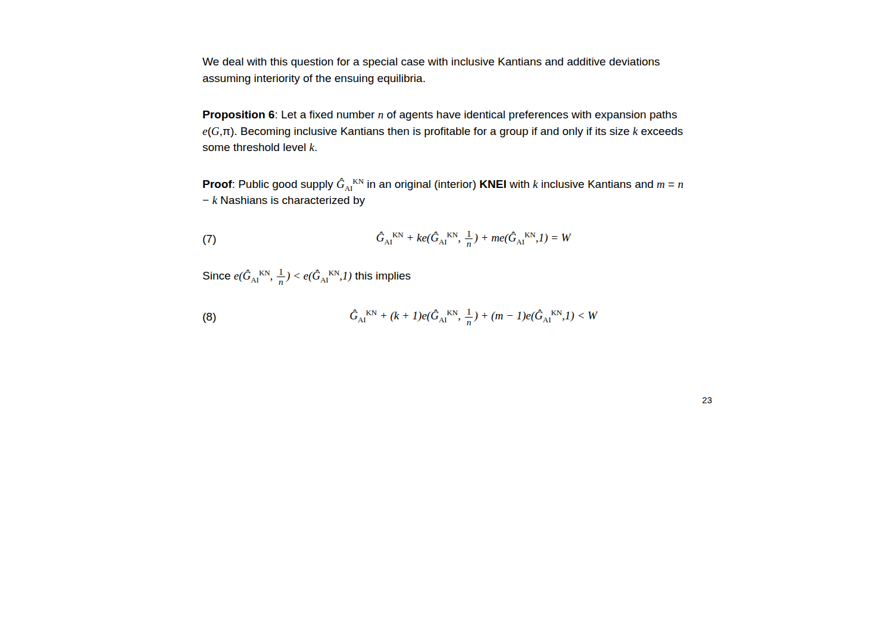We deal with this question for a special case with inclusive Kantians and additive deviations assuming interiority of the ensuing equilibria.
Proposition 6: Let a fixed number n of agents have identical preferences with expansion paths e(G,π). Becoming inclusive Kantians then is profitable for a group if and only if its size k exceeds some threshold level k.
Proof: Public good supply ĜAIKN in an original (interior) KNEI with k inclusive Kantians and m = n − k Nashians is characterized by
(7)
ĜAIKN + ke(ĜAIKN, 1 n) + me(ĜAIKN,1) = W
Since e(ĜAIKN, 1 n) < e(ĜAIKN,1) this implies
(8)
ĜAIKN + (k + 1)e(ĜAIKN, 1 n) + (m − 1)e(ĜAIKN,1) < W
23